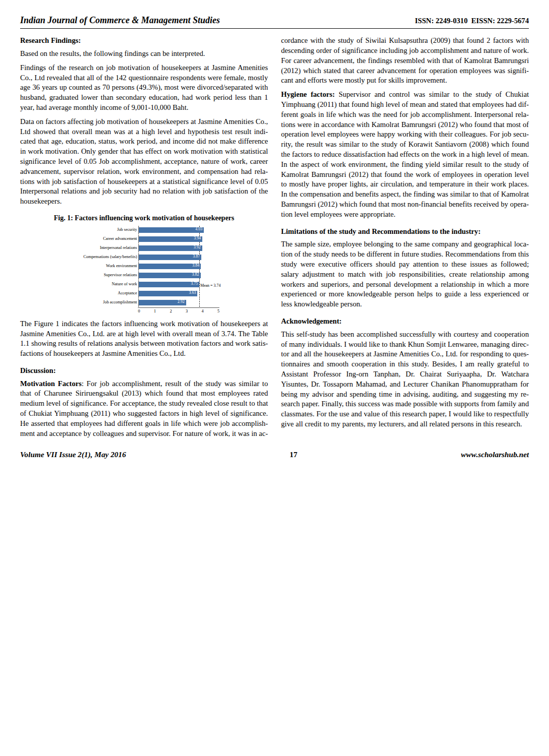Indian Journal of Commerce & Management Studies
ISSN: 2249-0310 EISSN: 2229-5674
Research Findings:
Based on the results, the following findings can be interpreted.
Findings of the research on job motivation of housekeepers at Jasmine Amenities Co., Ltd revealed that all of the 142 questionnaire respondents were female, mostly age 36 years up counted as 70 persons (49.3%), most were divorced/separated with husband, graduated lower than secondary education, had work period less than 1 year, had average monthly income of 9,001-10,000 Baht.
Data on factors affecting job motivation of housekeepers at Jasmine Amenities Co., Ltd showed that overall mean was at a high level and hypothesis test result indicated that age, education, status, work period, and income did not make difference in work motivation. Only gender that has effect on work motivation with statistical significance level of 0.05 Job accomplishment, acceptance, nature of work, career advancement, supervisor relation, work environment, and compensation had relations with job satisfaction of housekeepers at a statistical significance level of 0.05 Interpersonal relations and job security had no relation with job satisfaction of the housekeepers.
Fig. 1: Factors influencing work motivation of housekeepers
Job security
4.03
Career advancement
3.94
Interpersonal relations
3.92
Compensations (salary/benefits)
3.87
Work environment
3.84
Supervisor relations
3.82
Nature of work
3.75
Acceptance
Mean = 3.74
3.63
Job accomplishment
2.92
012345
The Figure 1 indicates the factors influencing work motivation of housekeepers at Jasmine Amenities Co., Ltd. are at high level with overall mean of 3.74. The Table 1.1 showing results of relations analysis between motivation factors and work satisfactions of housekeepers at Jasmine Amenities Co., Ltd.
Discussion:
Motivation Factors: For job accomplishment, result of the study was similar to that of Charunee Siriruengsakul (2013) which found that most employees rated medium level of significance. For acceptance, the study revealed close result to that of Chukiat Yimphuang (2011) who suggested factors in high level of significance. He asserted that employees had different goals in life which were job accomplishment and acceptance by colleagues and supervisor. For nature of work, it was in accordance with the study of Siwilai Kulsapsuthra (2009) that found 2 factors with descending order of significance including job accomplishment and nature of work. For career advancement, the findings resembled with that of Kamolrat Bamrungsri (2012) which stated that career advancement for operation employees was significant and efforts were mostly put for skills improvement.
Hygiene factors: Supervisor and control was similar to the study of Chukiat Yimphuang (2011) that found high level of mean and stated that employees had different goals in life which was the need for job accomplishment. Interpersonal relations were in accordance with Kamolrat Bamrungsri (2012) who found that most of operation level employees were happy working with their colleagues. For job security, the result was similar to the study of Korawit Santiavorn (2008) which found the factors to reduce dissatisfaction had effects on the work in a high level of mean. In the aspect of work environment, the finding yield similar result to the study of Kamolrat Bamrungsri (2012) that found the work of employees in operation level to mostly have proper lights, air circulation, and temperature in their work places. In the compensation and benefits aspect, the finding was similar to that of Kamolrat Bamrungsri (2012) which found that most non-financial benefits received by operation level employees were appropriate.
Limitations of the study and Recommendations to the industry:
The sample size, employee belonging to the same company and geographical location of the study needs to be different in future studies. Recommendations from this study were executive officers should pay attention to these issues as followed; salary adjustment to match with job responsibilities, create relationship among workers and superiors, and personal development a relationship in which a more experienced or more knowledgeable person helps to guide a less experienced or less knowledgeable person.
Acknowledgement:
This self-study has been accomplished successfully with courtesy and cooperation of many individuals. I would like to thank Khun Somjit Lenwaree, managing director and all the housekeepers at Jasmine Amenities Co., Ltd. for responding to questionnaires and smooth cooperation in this study. Besides, I am really grateful to Assistant Professor Ing-orn Tanphan, Dr. Chairat Suriyaapha, Dr. Watchara Yisuntes, Dr. Tossaporn Mahamad, and Lecturer Chanikan Phanomuppratham for being my advisor and spending time in advising, auditing, and suggesting my research paper. Finally, this success was made possible with supports from family and classmates. For the use and value of this research paper, I would like to respectfully give all credit to my parents, my lecturers, and all related persons in this research.
Volume VII Issue 2(1), May 2016
17
www.scholarshub.net